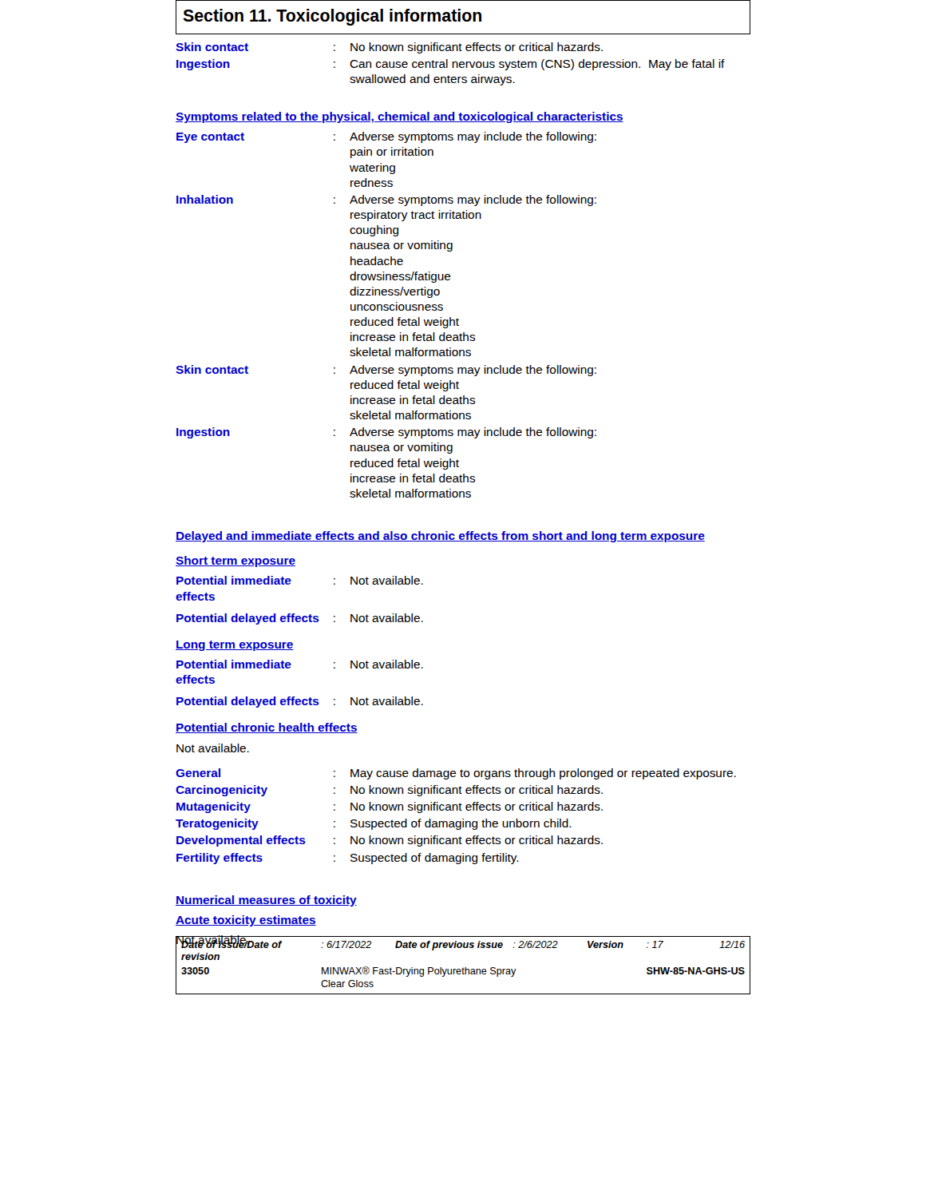Section 11. Toxicological information
| Skin contact | : | No known significant effects or critical hazards. |
| Ingestion | : | Can cause central nervous system (CNS) depression. May be fatal if swallowed and enters airways. |
Symptoms related to the physical, chemical and toxicological characteristics
| Eye contact | : | Adverse symptoms may include the following: pain or irritation watering redness |
| Inhalation | : | Adverse symptoms may include the following: respiratory tract irritation coughing nausea or vomiting headache drowsiness/fatigue dizziness/vertigo unconsciousness reduced fetal weight increase in fetal deaths skeletal malformations |
| Skin contact | : | Adverse symptoms may include the following: reduced fetal weight increase in fetal deaths skeletal malformations |
| Ingestion | : | Adverse symptoms may include the following: nausea or vomiting reduced fetal weight increase in fetal deaths skeletal malformations |
Delayed and immediate effects and also chronic effects from short and long term exposure
Short term exposure
| Potential immediate effects | : | Not available. |
| Potential delayed effects | : | Not available. |
Long term exposure
| Potential immediate effects | : | Not available. |
| Potential delayed effects | : | Not available. |
Potential chronic health effects
Not available.
| General | : | May cause damage to organs through prolonged or repeated exposure. |
| Carcinogenicity | : | No known significant effects or critical hazards. |
| Mutagenicity | : | No known significant effects or critical hazards. |
| Teratogenicity | : | Suspected of damaging the unborn child. |
| Developmental effects | : | No known significant effects or critical hazards. |
| Fertility effects | : | Suspected of damaging fertility. |
Numerical measures of toxicity
Acute toxicity estimates
Not available.
| Date of issue/Date of revision | : 6/17/2022 | Date of previous issue | : 2/6/2022 | Version | : 17 | 12/16 |
| 33050 | MINWAX® Fast-Drying Polyurethane Spray Clear Gloss | SHW-85-NA-GHS-US |